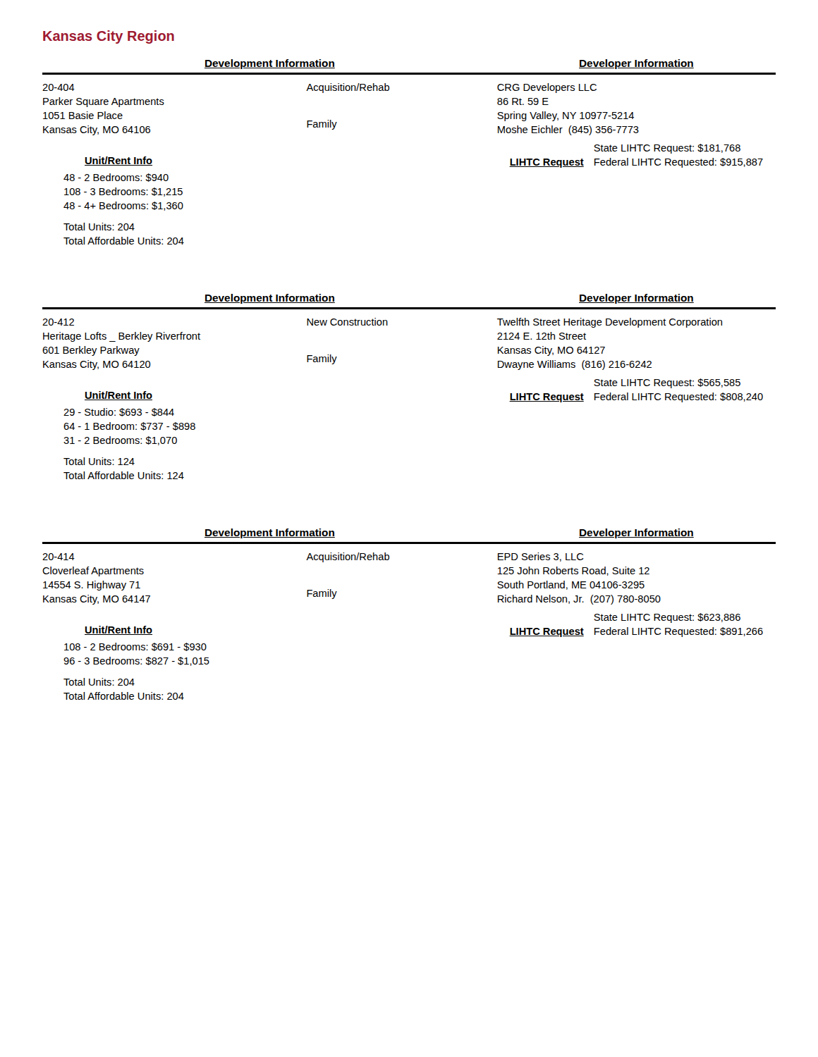Kansas City Region
Development Information
Developer Information
20-404
Parker Square Apartments
1051 Basie Place
Kansas City, MO 64106
Acquisition/Rehab
Family
CRG Developers LLC
86 Rt. 59 E
Spring Valley, NY 10977-5214
Moshe Eichler (845) 356-7773
Unit/Rent Info
48 - 2 Bedrooms: $940
108 - 3 Bedrooms: $1,215
48 - 4+ Bedrooms: $1,360
Total Units: 204
Total Affordable Units: 204
LIHTC Request
State LIHTC Request: $181,768
Federal LIHTC Requested: $915,887
Development Information
Developer Information
20-412
Heritage Lofts _ Berkley Riverfront
601 Berkley Parkway
Kansas City, MO 64120
New Construction
Family
Twelfth Street Heritage Development Corporation
2124 E. 12th Street
Kansas City, MO 64127
Dwayne Williams (816) 216-6242
Unit/Rent Info
29 - Studio: $693 - $844
64 - 1 Bedroom: $737 - $898
31 - 2 Bedrooms: $1,070
Total Units: 124
Total Affordable Units: 124
LIHTC Request
State LIHTC Request: $565,585
Federal LIHTC Requested: $808,240
Development Information
Developer Information
20-414
Cloverleaf Apartments
14554 S. Highway 71
Kansas City, MO 64147
Acquisition/Rehab
Family
EPD Series 3, LLC
125 John Roberts Road, Suite 12
South Portland, ME 04106-3295
Richard Nelson, Jr. (207) 780-8050
Unit/Rent Info
108 - 2 Bedrooms: $691 - $930
96 - 3 Bedrooms: $827 - $1,015
Total Units: 204
Total Affordable Units: 204
LIHTC Request
State LIHTC Request: $623,886
Federal LIHTC Requested: $891,266